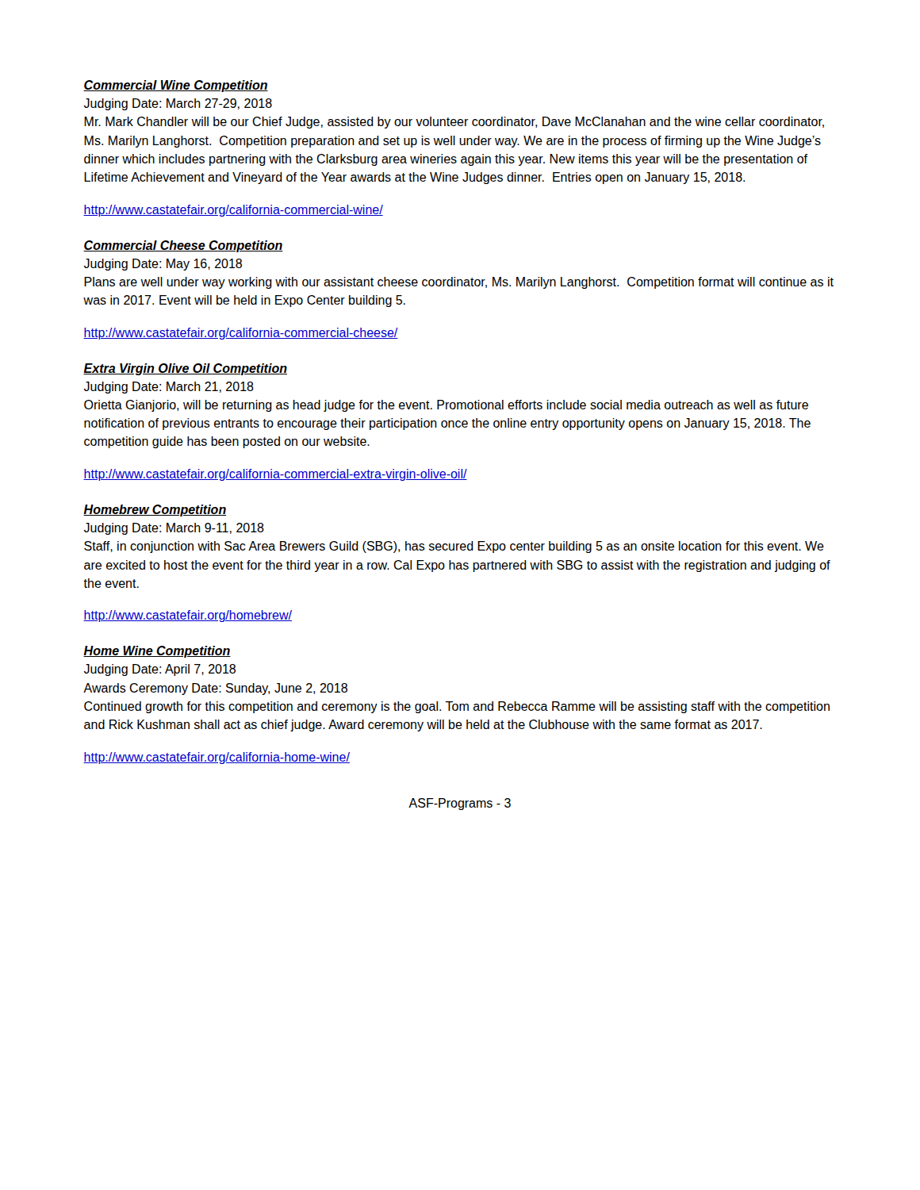Commercial Wine Competition
Judging Date: March 27-29, 2018
Mr. Mark Chandler will be our Chief Judge, assisted by our volunteer coordinator, Dave McClanahan and the wine cellar coordinator, Ms. Marilyn Langhorst. Competition preparation and set up is well under way. We are in the process of firming up the Wine Judge’s dinner which includes partnering with the Clarksburg area wineries again this year. New items this year will be the presentation of Lifetime Achievement and Vineyard of the Year awards at the Wine Judges dinner. Entries open on January 15, 2018.
http://www.castatefair.org/california-commercial-wine/
Commercial Cheese Competition
Judging Date: May 16, 2018
Plans are well under way working with our assistant cheese coordinator, Ms. Marilyn Langhorst. Competition format will continue as it was in 2017. Event will be held in Expo Center building 5.
http://www.castatefair.org/california-commercial-cheese/
Extra Virgin Olive Oil Competition
Judging Date: March 21, 2018
Orietta Gianjorio, will be returning as head judge for the event. Promotional efforts include social media outreach as well as future notification of previous entrants to encourage their participation once the online entry opportunity opens on January 15, 2018. The competition guide has been posted on our website.
http://www.castatefair.org/california-commercial-extra-virgin-olive-oil/
Homebrew Competition
Judging Date: March 9-11, 2018
Staff, in conjunction with Sac Area Brewers Guild (SBG), has secured Expo center building 5 as an onsite location for this event. We are excited to host the event for the third year in a row. Cal Expo has partnered with SBG to assist with the registration and judging of the event.
http://www.castatefair.org/homebrew/
Home Wine Competition
Judging Date: April 7, 2018
Awards Ceremony Date: Sunday, June 2, 2018
Continued growth for this competition and ceremony is the goal. Tom and Rebecca Ramme will be assisting staff with the competition and Rick Kushman shall act as chief judge. Award ceremony will be held at the Clubhouse with the same format as 2017.
http://www.castatefair.org/california-home-wine/
ASF-Programs - 3